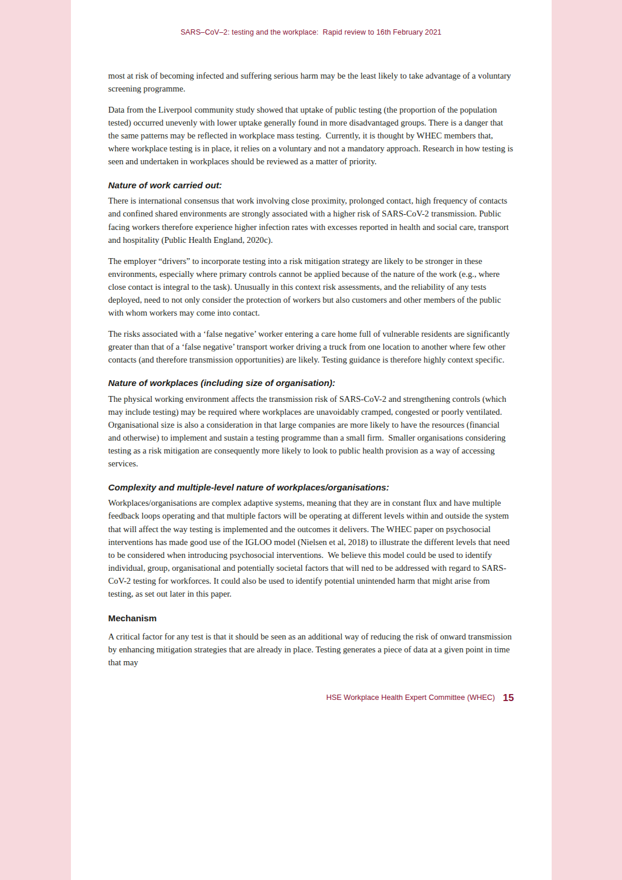SARS–CoV–2: testing and the workplace: Rapid review to 16th February 2021
most at risk of becoming infected and suffering serious harm may be the least likely to take advantage of a voluntary screening programme.
Data from the Liverpool community study showed that uptake of public testing (the proportion of the population tested) occurred unevenly with lower uptake generally found in more disadvantaged groups. There is a danger that the same patterns may be reflected in workplace mass testing. Currently, it is thought by WHEC members that, where workplace testing is in place, it relies on a voluntary and not a mandatory approach. Research in how testing is seen and undertaken in workplaces should be reviewed as a matter of priority.
Nature of work carried out:
There is international consensus that work involving close proximity, prolonged contact, high frequency of contacts and confined shared environments are strongly associated with a higher risk of SARS-CoV-2 transmission. Public facing workers therefore experience higher infection rates with excesses reported in health and social care, transport and hospitality (Public Health England, 2020c).
The employer “drivers” to incorporate testing into a risk mitigation strategy are likely to be stronger in these environments, especially where primary controls cannot be applied because of the nature of the work (e.g., where close contact is integral to the task). Unusually in this context risk assessments, and the reliability of any tests deployed, need to not only consider the protection of workers but also customers and other members of the public with whom workers may come into contact.
The risks associated with a ‘false negative’ worker entering a care home full of vulnerable residents are significantly greater than that of a ‘false negative’ transport worker driving a truck from one location to another where few other contacts (and therefore transmission opportunities) are likely. Testing guidance is therefore highly context specific.
Nature of workplaces (including size of organisation):
The physical working environment affects the transmission risk of SARS-CoV-2 and strengthening controls (which may include testing) may be required where workplaces are unavoidably cramped, congested or poorly ventilated. Organisational size is also a consideration in that large companies are more likely to have the resources (financial and otherwise) to implement and sustain a testing programme than a small firm. Smaller organisations considering testing as a risk mitigation are consequently more likely to look to public health provision as a way of accessing services.
Complexity and multiple-level nature of workplaces/organisations:
Workplaces/organisations are complex adaptive systems, meaning that they are in constant flux and have multiple feedback loops operating and that multiple factors will be operating at different levels within and outside the system that will affect the way testing is implemented and the outcomes it delivers. The WHEC paper on psychosocial interventions has made good use of the IGLOO model (Nielsen et al, 2018) to illustrate the different levels that need to be considered when introducing psychosocial interventions. We believe this model could be used to identify individual, group, organisational and potentially societal factors that will ned to be addressed with regard to SARS-CoV-2 testing for workforces. It could also be used to identify potential unintended harm that might arise from testing, as set out later in this paper.
Mechanism
A critical factor for any test is that it should be seen as an additional way of reducing the risk of onward transmission by enhancing mitigation strategies that are already in place. Testing generates a piece of data at a given point in time that may
HSE Workplace Health Expert Committee (WHEC) 15